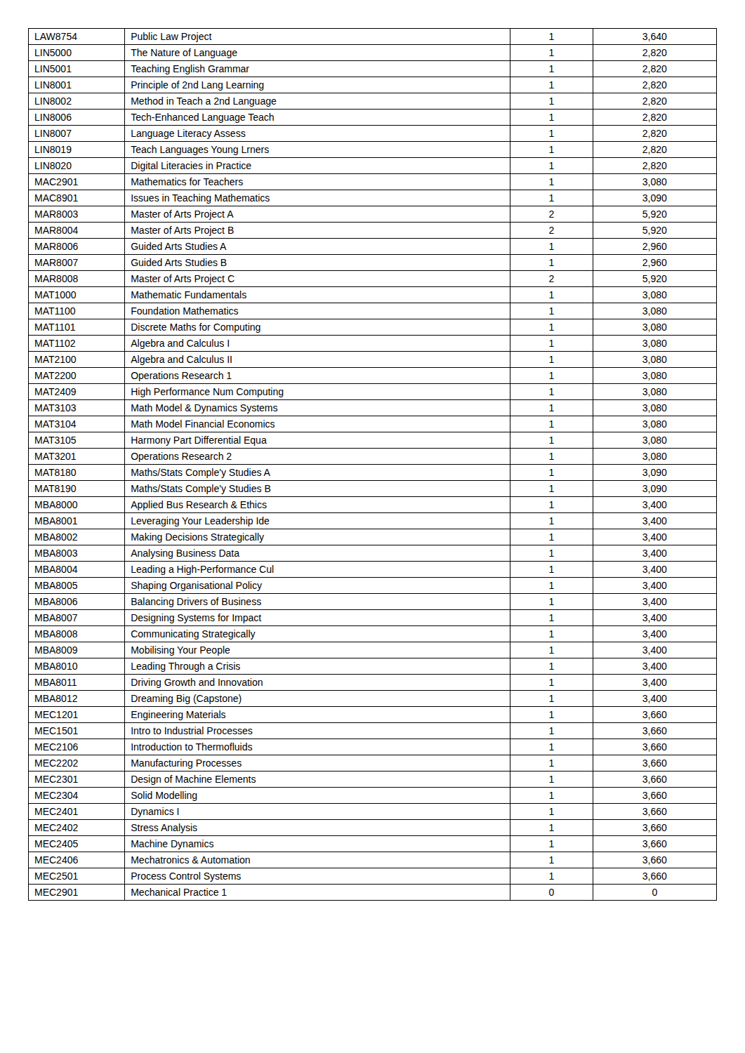| LAW8754 | Public Law Project | 1 | 3,640 |
| LIN5000 | The Nature of Language | 1 | 2,820 |
| LIN5001 | Teaching English Grammar | 1 | 2,820 |
| LIN8001 | Principle of 2nd Lang Learning | 1 | 2,820 |
| LIN8002 | Method in Teach a 2nd Language | 1 | 2,820 |
| LIN8006 | Tech-Enhanced Language Teach | 1 | 2,820 |
| LIN8007 | Language Literacy Assess | 1 | 2,820 |
| LIN8019 | Teach Languages Young Lrners | 1 | 2,820 |
| LIN8020 | Digital Literacies in Practice | 1 | 2,820 |
| MAC2901 | Mathematics for Teachers | 1 | 3,080 |
| MAC8901 | Issues in Teaching Mathematics | 1 | 3,090 |
| MAR8003 | Master of Arts Project A | 2 | 5,920 |
| MAR8004 | Master of Arts Project B | 2 | 5,920 |
| MAR8006 | Guided Arts Studies A | 1 | 2,960 |
| MAR8007 | Guided Arts Studies B | 1 | 2,960 |
| MAR8008 | Master of Arts Project C | 2 | 5,920 |
| MAT1000 | Mathematic Fundamentals | 1 | 3,080 |
| MAT1100 | Foundation Mathematics | 1 | 3,080 |
| MAT1101 | Discrete Maths for Computing | 1 | 3,080 |
| MAT1102 | Algebra and Calculus I | 1 | 3,080 |
| MAT2100 | Algebra and Calculus II | 1 | 3,080 |
| MAT2200 | Operations Research 1 | 1 | 3,080 |
| MAT2409 | High Performance Num Computing | 1 | 3,080 |
| MAT3103 | Math Model & Dynamics Systems | 1 | 3,080 |
| MAT3104 | Math Model Financial Economics | 1 | 3,080 |
| MAT3105 | Harmony Part Differential Equa | 1 | 3,080 |
| MAT3201 | Operations Research 2 | 1 | 3,080 |
| MAT8180 | Maths/Stats Comple'y Studies A | 1 | 3,090 |
| MAT8190 | Maths/Stats Comple'y Studies B | 1 | 3,090 |
| MBA8000 | Applied Bus Research & Ethics | 1 | 3,400 |
| MBA8001 | Leveraging Your Leadership Ide | 1 | 3,400 |
| MBA8002 | Making Decisions Strategically | 1 | 3,400 |
| MBA8003 | Analysing Business Data | 1 | 3,400 |
| MBA8004 | Leading a High-Performance Cul | 1 | 3,400 |
| MBA8005 | Shaping Organisational Policy | 1 | 3,400 |
| MBA8006 | Balancing Drivers of Business | 1 | 3,400 |
| MBA8007 | Designing Systems for Impact | 1 | 3,400 |
| MBA8008 | Communicating Strategically | 1 | 3,400 |
| MBA8009 | Mobilising Your People | 1 | 3,400 |
| MBA8010 | Leading Through a Crisis | 1 | 3,400 |
| MBA8011 | Driving Growth and Innovation | 1 | 3,400 |
| MBA8012 | Dreaming Big (Capstone) | 1 | 3,400 |
| MEC1201 | Engineering Materials | 1 | 3,660 |
| MEC1501 | Intro to Industrial Processes | 1 | 3,660 |
| MEC2106 | Introduction to Thermofluids | 1 | 3,660 |
| MEC2202 | Manufacturing Processes | 1 | 3,660 |
| MEC2301 | Design of Machine Elements | 1 | 3,660 |
| MEC2304 | Solid Modelling | 1 | 3,660 |
| MEC2401 | Dynamics I | 1 | 3,660 |
| MEC2402 | Stress Analysis | 1 | 3,660 |
| MEC2405 | Machine Dynamics | 1 | 3,660 |
| MEC2406 | Mechatronics & Automation | 1 | 3,660 |
| MEC2501 | Process Control Systems | 1 | 3,660 |
| MEC2901 | Mechanical Practice 1 | 0 | 0 |